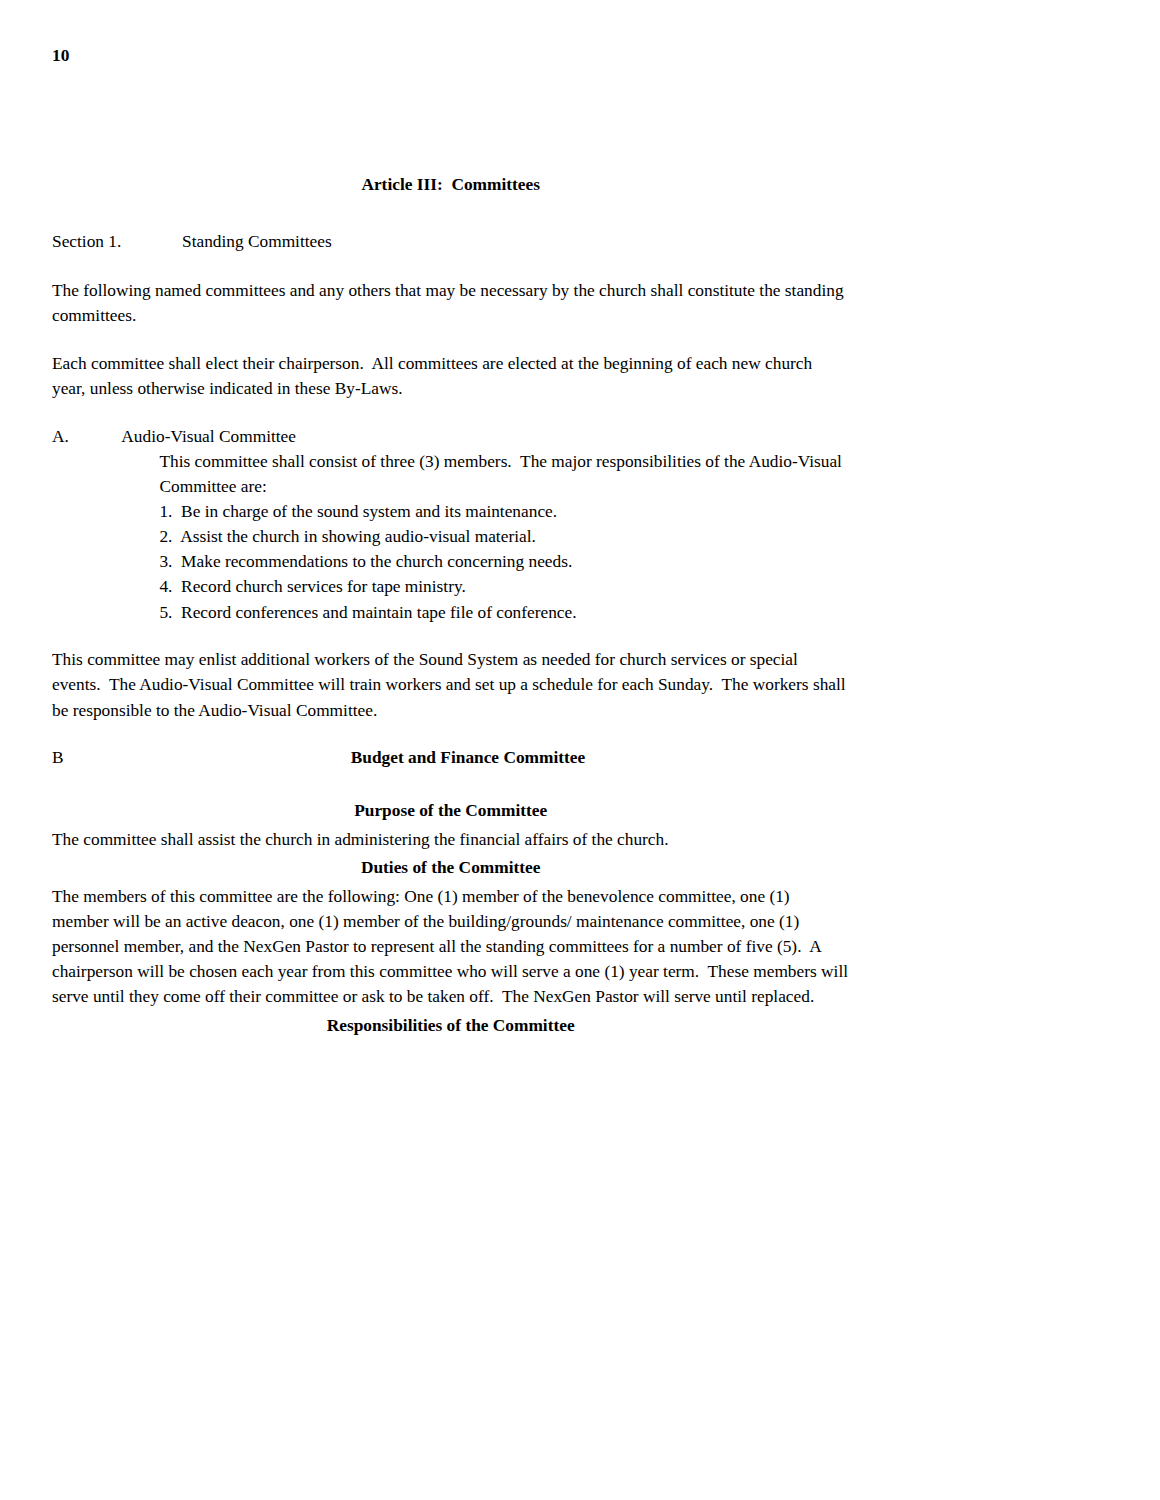10
Article III: Committees
Section 1. Standing Committees
The following named committees and any others that may be necessary by the church shall constitute the standing committees.
Each committee shall elect their chairperson. All committees are elected at the beginning of each new church year, unless otherwise indicated in these By-Laws.
A. Audio-Visual Committee
This committee shall consist of three (3) members. The major responsibilities of the Audio-Visual Committee are:
1. Be in charge of the sound system and its maintenance.
2. Assist the church in showing audio-visual material.
3. Make recommendations to the church concerning needs.
4. Record church services for tape ministry.
5. Record conferences and maintain tape file of conference.
This committee may enlist additional workers of the Sound System as needed for church services or special events. The Audio-Visual Committee will train workers and set up a schedule for each Sunday. The workers shall be responsible to the Audio-Visual Committee.
B Budget and Finance Committee
Purpose of the Committee
The committee shall assist the church in administering the financial affairs of the church.
Duties of the Committee
The members of this committee are the following: One (1) member of the benevolence committee, one (1) member will be an active deacon, one (1) member of the building/grounds/ maintenance committee, one (1) personnel member, and the NexGen Pastor to represent all the standing committees for a number of five (5). A chairperson will be chosen each year from this committee who will serve a one (1) year term. These members will serve until they come off their committee or ask to be taken off. The NexGen Pastor will serve until replaced.
Responsibilities of the Committee